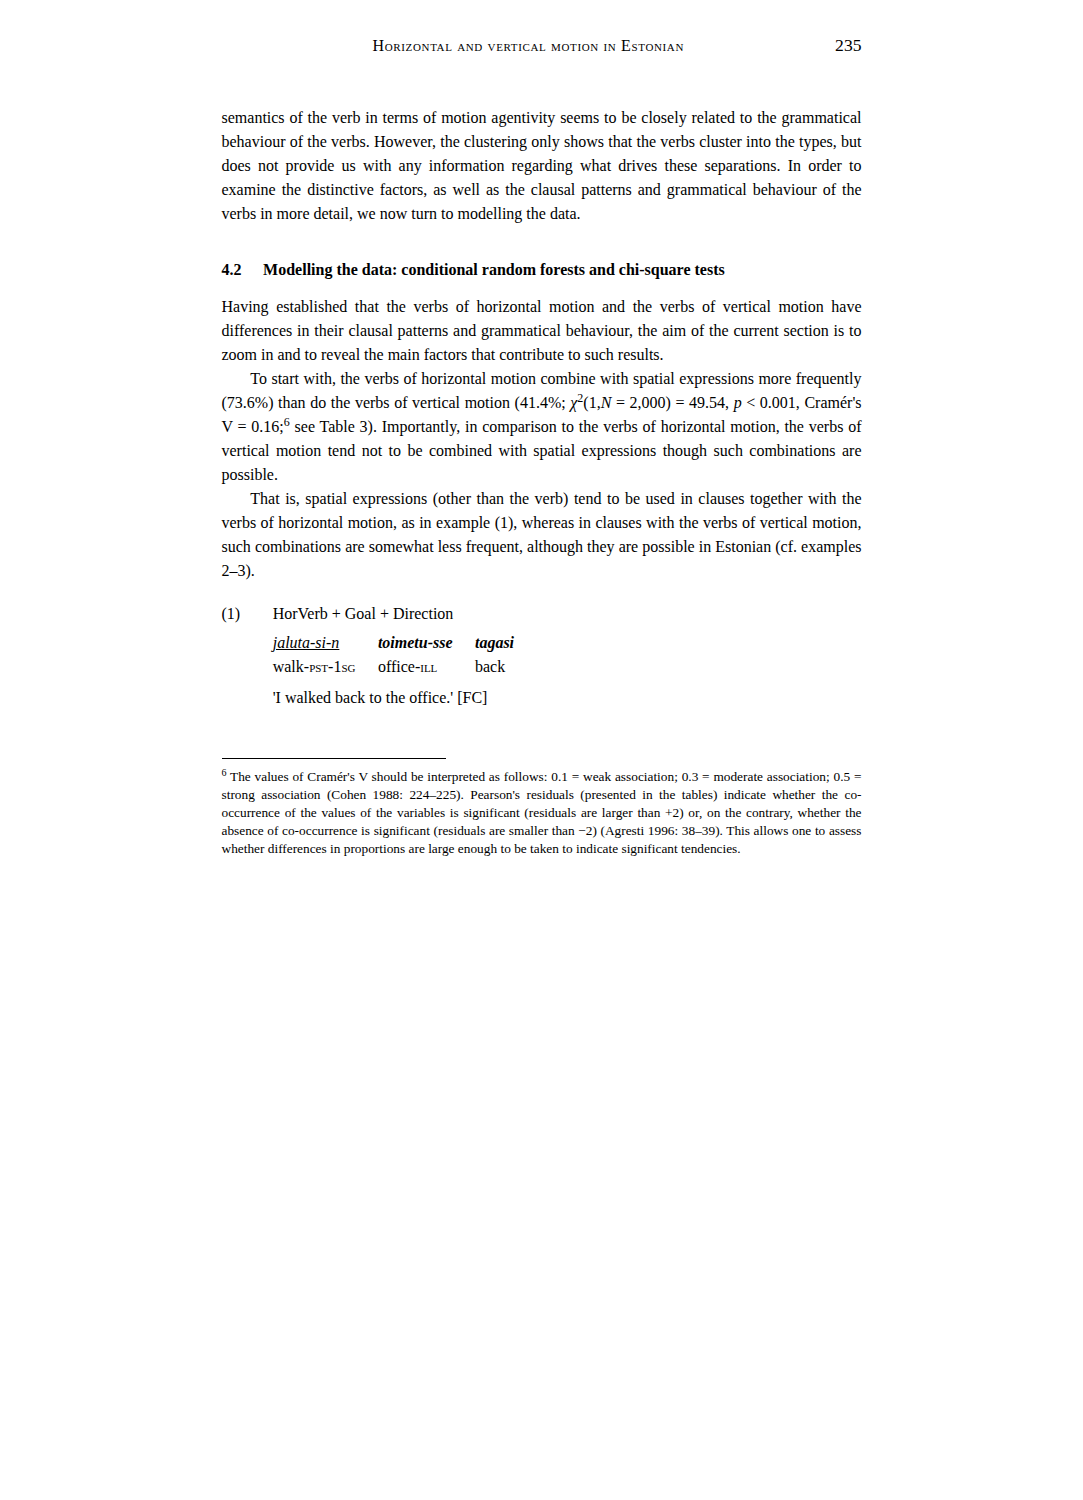Horizontal and vertical motion in Estonian 235
semantics of the verb in terms of motion agentivity seems to be closely related to the grammatical behaviour of the verbs. However, the clustering only shows that the verbs cluster into the types, but does not provide us with any information regarding what drives these separations. In order to examine the distinctive factors, as well as the clausal patterns and grammatical behaviour of the verbs in more detail, we now turn to modelling the data.
4.2 Modelling the data: conditional random forests and chi-square tests
Having established that the verbs of horizontal motion and the verbs of vertical motion have differences in their clausal patterns and grammatical behaviour, the aim of the current section is to zoom in and to reveal the main factors that contribute to such results.
To start with, the verbs of horizontal motion combine with spatial expressions more frequently (73.6%) than do the verbs of vertical motion (41.4%; χ2(1,N = 2,000) = 49.54, p < 0.001, Cramér's V = 0.16;6 see Table 3). Importantly, in comparison to the verbs of horizontal motion, the verbs of vertical motion tend not to be combined with spatial expressions though such combinations are possible.
That is, spatial expressions (other than the verb) tend to be used in clauses together with the verbs of horizontal motion, as in example (1), whereas in clauses with the verbs of vertical motion, such combinations are somewhat less frequent, although they are possible in Estonian (cf. examples 2–3).
(1) HorVerb + Goal + Direction
| jaluta-si-n | toimetu-sse | tagasi |
| walk- pst -1 sg | office- ill | back |
'I walked back to the office.' [FC]
6 The values of Cramér's V should be interpreted as follows: 0.1 = weak association; 0.3 = moderate association; 0.5 = strong association (Cohen 1988: 224–225). Pearson's residuals (presented in the tables) indicate whether the co-occurrence of the values of the variables is significant (residuals are larger than +2) or, on the contrary, whether the absence of co-occurrence is significant (residuals are smaller than −2) (Agresti 1996: 38–39). This allows one to assess whether differences in proportions are large enough to be taken to indicate significant tendencies.